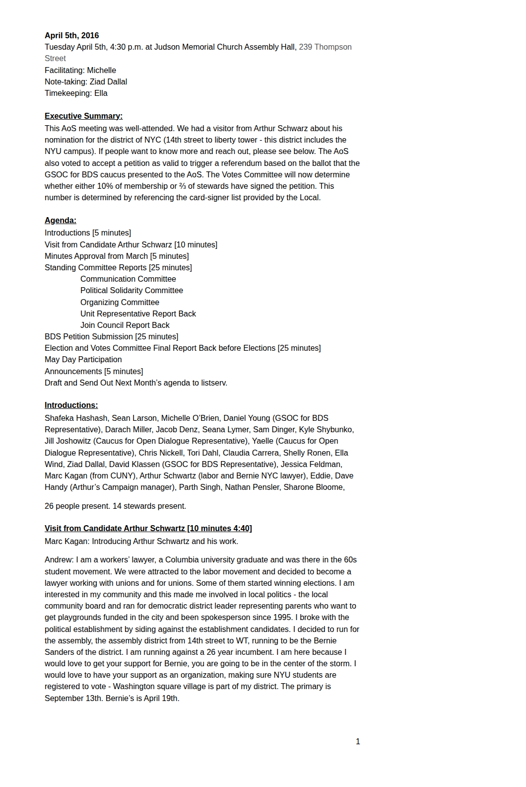April 5th, 2016
Tuesday April 5th, 4:30 p.m. at Judson Memorial Church Assembly Hall, 239 Thompson Street
Facilitating: Michelle
Note-taking: Ziad Dallal
Timekeeping: Ella
Executive Summary:
This AoS meeting was well-attended. We had a visitor from Arthur Schwarz about his nomination for the district of NYC (14th street to liberty tower - this district includes the NYU campus). If people want to know more and reach out, please see below. The AoS also voted to accept a petition as valid to trigger a referendum based on the ballot that the GSOC for BDS caucus presented to the AoS. The Votes Committee will now determine whether either 10% of membership or ⅔ of stewards have signed the petition. This number is determined by referencing the card-signer list provided by the Local.
Agenda:
Introductions [5 minutes]
Visit from Candidate Arthur Schwarz [10 minutes]
Minutes Approval from March [5 minutes]
Standing Committee Reports [25 minutes]
Communication Committee
Political Solidarity Committee
Organizing Committee
Unit Representative Report Back
Join Council Report Back
BDS Petition Submission [25 minutes]
Election and Votes Committee Final Report Back before Elections [25 minutes]
May Day Participation
Announcements [5 minutes]
Draft and Send Out Next Month’s agenda to listserv.
Introductions:
Shafeka Hashash, Sean Larson, Michelle O’Brien, Daniel Young (GSOC for BDS Representative), Darach Miller, Jacob Denz, Seana Lymer, Sam Dinger, Kyle Shybunko, Jill Joshowitz (Caucus for Open Dialogue Representative), Yaelle (Caucus for Open Dialogue Representative), Chris Nickell, Tori Dahl, Claudia Carrera, Shelly Ronen, Ella Wind, Ziad Dallal, David Klassen (GSOC for BDS Representative), Jessica Feldman, Marc Kagan (from CUNY), Arthur Schwartz (labor and Bernie NYC lawyer), Eddie, Dave Handy (Arthur’s Campaign manager), Parth Singh, Nathan Pensler, Sharone Bloome,
26 people present. 14 stewards present.
Visit from Candidate Arthur Schwartz [10 minutes 4:40]
Marc Kagan: Introducing Arthur Schwartz and his work.
Andrew: I am a workers’ lawyer, a Columbia university graduate and was there in the 60s student movement. We were attracted to the labor movement and decided to become a lawyer working with unions and for unions. Some of them started winning elections. I am interested in my community and this made me involved in local politics - the local community board and ran for democratic district leader representing parents who want to get playgrounds funded in the city and been spokesperson since 1995. I broke with the political establishment by siding against the establishment candidates. I decided to run for the assembly, the assembly district from 14th street to WT, running to be the Bernie Sanders of the district. I am running against a 26 year incumbent. I am here because I would love to get your support for Bernie, you are going to be in the center of the storm. I would love to have your support as an organization, making sure NYU students are registered to vote - Washington square village is part of my district. The primary is September 13th. Bernie’s is April 19th.
1